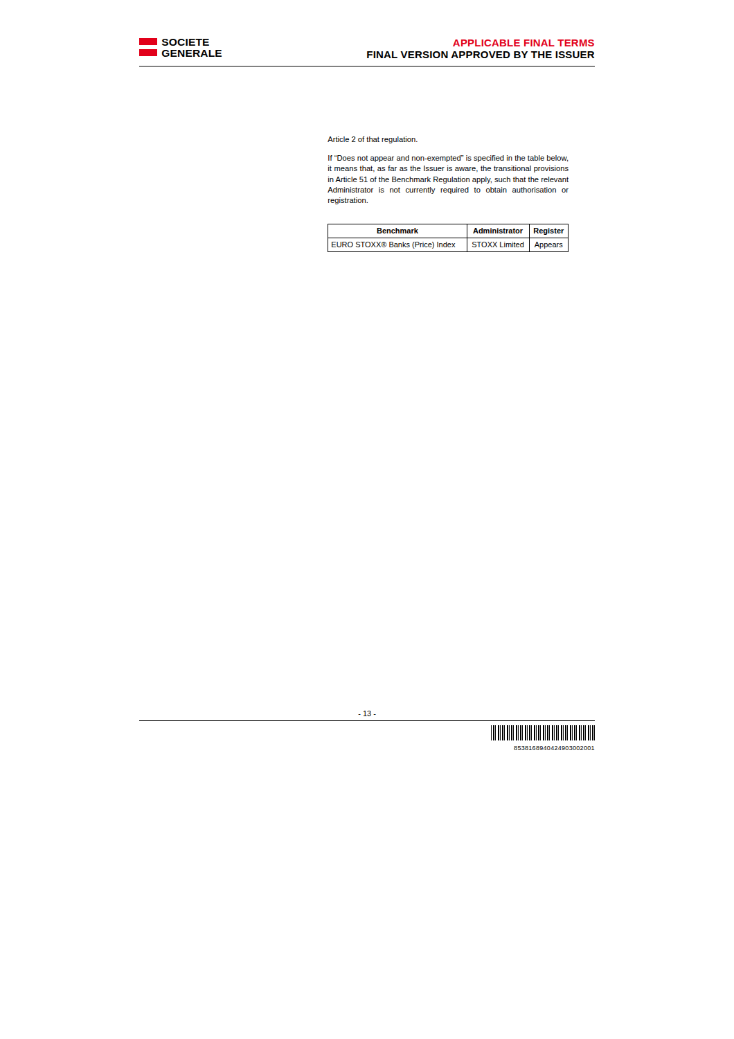SOCIETE
GENERALE
APPLICABLE FINAL TERMS
FINAL VERSION APPROVED BY THE ISSUER
Article 2 of that regulation.
If “Does not appear and non-exempted” is specified in the table below, it means that, as far as the Issuer is aware, the transitional provisions in Article 51 of the Benchmark Regulation apply, such that the relevant Administrator is not currently required to obtain authorisation or registration.
| Benchmark | Administrator | Register |
| --- | --- | --- |
| EURO STOXX® Banks (Price) Index | STOXX Limited | Appears |
- 13 -
8538168940424903002001